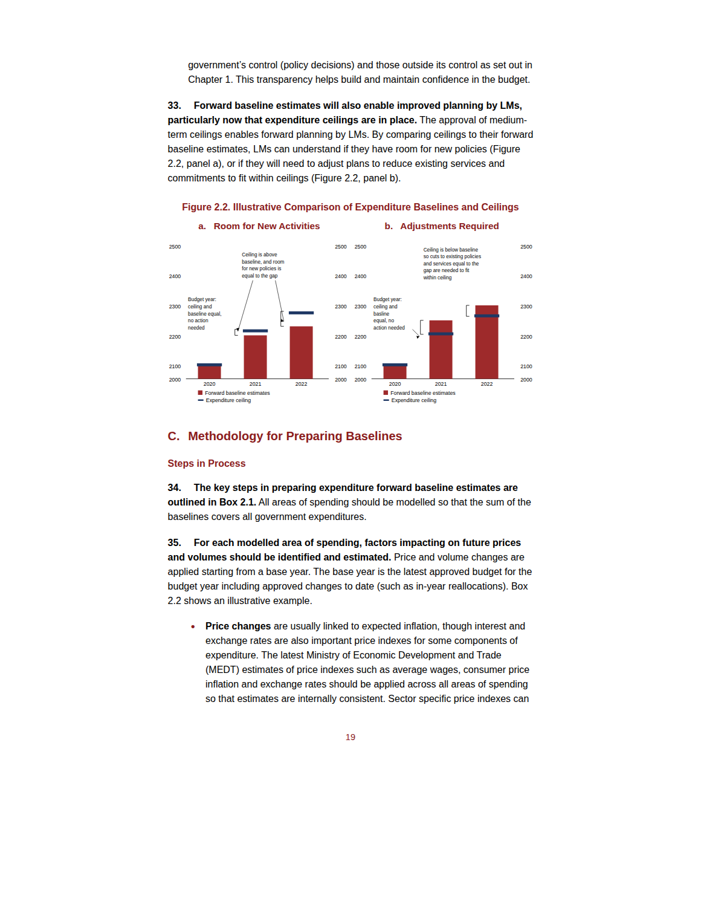government’s control (policy decisions) and those outside its control as set out in Chapter 1. This transparency helps build and maintain confidence in the budget.
33. Forward baseline estimates will also enable improved planning by LMs, particularly now that expenditure ceilings are in place. The approval of medium-term ceilings enables forward planning by LMs. By comparing ceilings to their forward baseline estimates, LMs can understand if they have room for new policies (Figure 2.2, panel a), or if they will need to adjust plans to reduce existing services and commitments to fit within ceilings (Figure 2.2, panel b).
Figure 2.2. Illustrative Comparison of Expenditure Baselines and Ceilings
a. Room for New Activities b. Adjustments Required
2500 2400 2300 2200 2100 2000 2500 2400 2300 2200 2100 2000 Ceiling is above baseline, and room for new policies is equal to the gap Budget year: ceiling and baseline equal, no action needed 2020 2021 2022 Forward baseline estimates Expenditure ceiling
2500 2400 2300 2200 2100 2000 2500 2400 2300 2200 2100 2000 Ceiling is below baseline so cuts to existing policies and services equal to the gap are needed to fit within ceiling Budget year: ceiling and basline equal, no action needed 2020 2021 2022 Forward baseline estimates Expenditure ceiling
C. Methodology for Preparing Baselines
Steps in Process
34. The key steps in preparing expenditure forward baseline estimates are outlined in Box 2.1. All areas of spending should be modelled so that the sum of the baselines covers all government expenditures.
35. For each modelled area of spending, factors impacting on future prices and volumes should be identified and estimated. Price and volume changes are applied starting from a base year. The base year is the latest approved budget for the budget year including approved changes to date (such as in-year reallocations). Box 2.2 shows an illustrative example.
Price changes are usually linked to expected inflation, though interest and exchange rates are also important price indexes for some components of expenditure. The latest Ministry of Economic Development and Trade (MEDT) estimates of price indexes such as average wages, consumer price inflation and exchange rates should be applied across all areas of spending so that estimates are internally consistent. Sector specific price indexes can
19